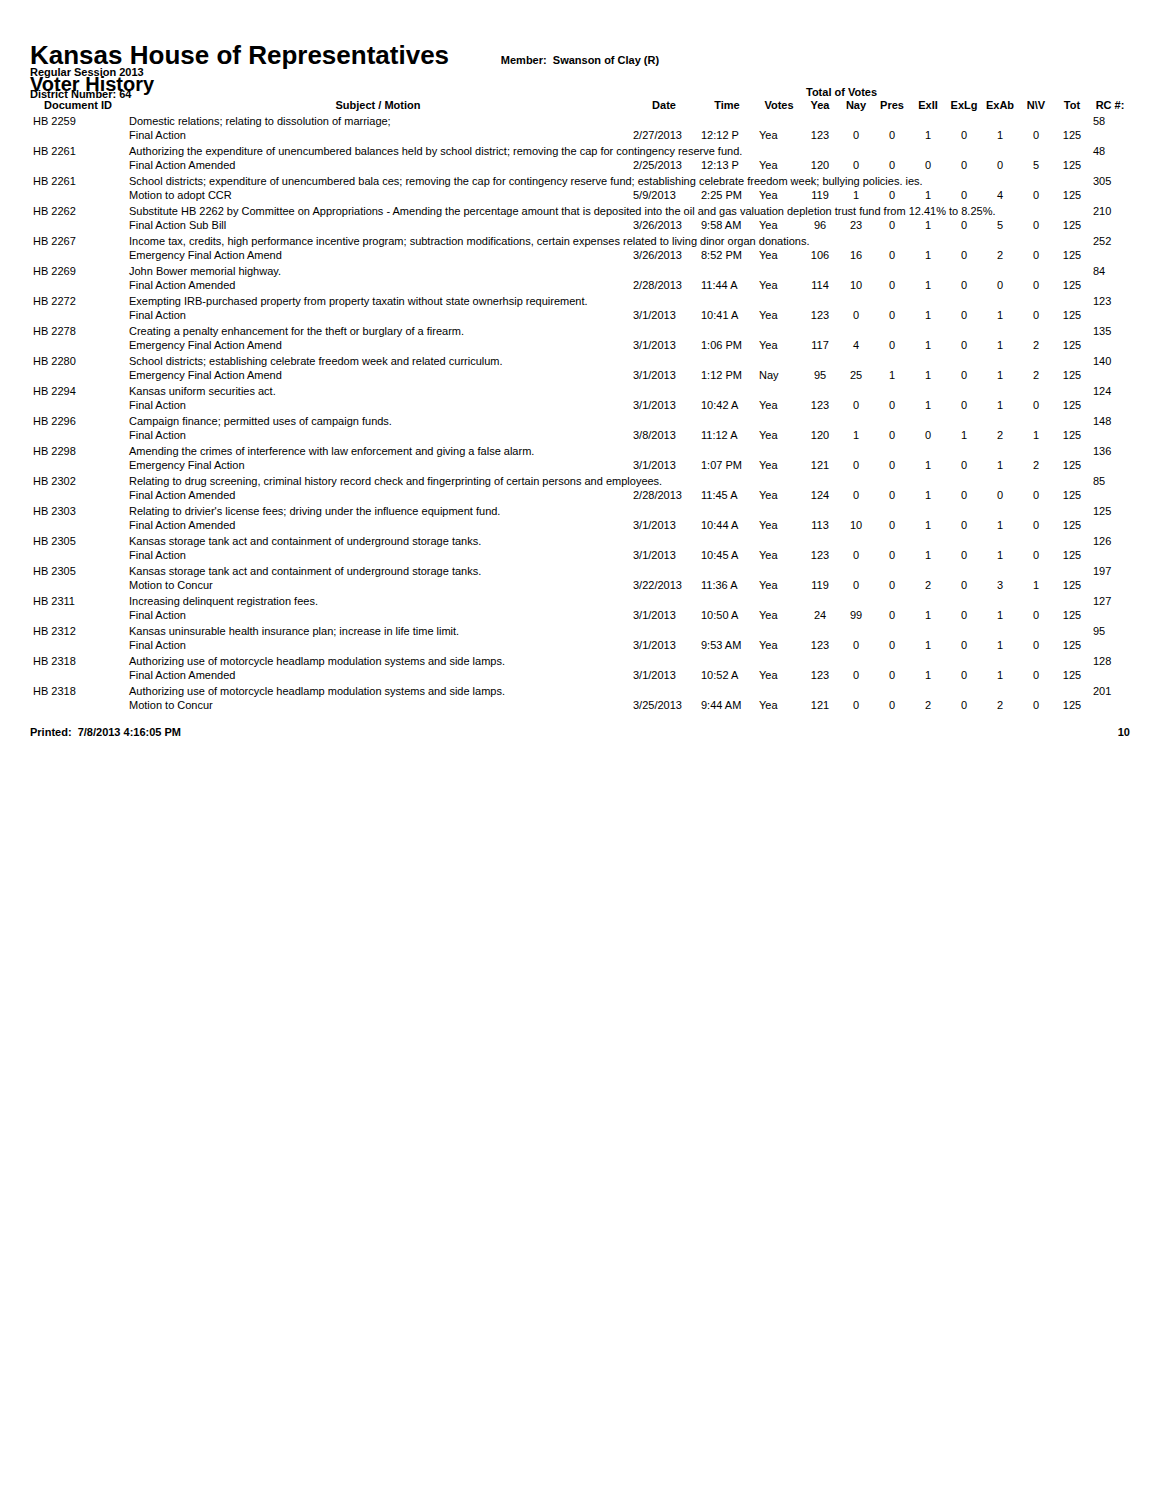Kansas House of Representatives
Voter History
Member: Swanson of Clay (R)
Regular Session 2013
District Number: 64
Total of Votes
| Document ID | Subject / Motion | Date | Time | Votes | Yea | Nay | Pres | ExII | ExLg | ExAb | N\V | Tot | RC #: |
| --- | --- | --- | --- | --- | --- | --- | --- | --- | --- | --- | --- | --- | --- |
| HB 2259 | Domestic relations; relating to dissolution of marriage; | 58 |
| | Final Action | 2/27/2013 | 12:12 P | Yea | 123 | 0 | 0 | 1 | 0 | 1 | 0 | 125 | |
| HB 2261 | Authorizing the expenditure of unencumbered balances held by school district; removing the cap for contingency reserve fund. | 48 |
| | Final Action Amended | 2/25/2013 | 12:13 P | Yea | 120 | 0 | 0 | 0 | 0 | 0 | 5 | 125 | |
| HB 2261 | School districts; expenditure of unencumbered bala ces; removing the cap for contingency reserve fund; establishing celebrate freedom week; bullying policies. ies. | 305 |
| | Motion to adopt CCR | 5/9/2013 | 2:25 PM | Yea | 119 | 1 | 0 | 1 | 0 | 4 | 0 | 125 | |
| HB 2262 | Substitute HB 2262 by Committee on Appropriations - Amending the percentage amount that is deposited into the oil and gas valuation depletion trust fund from 12.41% to 8.25%. | 210 |
| | Final Action Sub Bill | 3/26/2013 | 9:58 AM | Yea | 96 | 23 | 0 | 1 | 0 | 5 | 0 | 125 | |
| HB 2267 | Income tax, credits, high performance incentive program; subtraction modifications, certain expenses related to living dinor organ donations. | 252 |
| | Emergency Final Action Amend | 3/26/2013 | 8:52 PM | Yea | 106 | 16 | 0 | 1 | 0 | 2 | 0 | 125 | |
| HB 2269 | John Bower memorial highway. | 84 |
| | Final Action Amended | 2/28/2013 | 11:44 A | Yea | 114 | 10 | 0 | 1 | 0 | 0 | 0 | 125 | |
| HB 2272 | Exempting IRB-purchased property from property taxatin without state ownerhsip requirement. | 123 |
| | Final Action | 3/1/2013 | 10:41 A | Yea | 123 | 0 | 0 | 1 | 0 | 1 | 0 | 125 | |
| HB 2278 | Creating a penalty enhancement for the theft or burglary of a firearm. | 135 |
| | Emergency Final Action Amend | 3/1/2013 | 1:06 PM | Yea | 117 | 4 | 0 | 1 | 0 | 1 | 2 | 125 | |
| HB 2280 | School districts; establishing celebrate freedom week and related curriculum. | 140 |
| | Emergency Final Action Amend | 3/1/2013 | 1:12 PM | Nay | 95 | 25 | 1 | 1 | 0 | 1 | 2 | 125 | |
| HB 2294 | Kansas uniform securities act. | 124 |
| | Final Action | 3/1/2013 | 10:42 A | Yea | 123 | 0 | 0 | 1 | 0 | 1 | 0 | 125 | |
| HB 2296 | Campaign finance; permitted uses of campaign funds. | 148 |
| | Final Action | 3/8/2013 | 11:12 A | Yea | 120 | 1 | 0 | 0 | 1 | 2 | 1 | 125 | |
| HB 2298 | Amending the crimes of interference with law enforcement and giving a false alarm. | 136 |
| | Emergency Final Action | 3/1/2013 | 1:07 PM | Yea | 121 | 0 | 0 | 1 | 0 | 1 | 2 | 125 | |
| HB 2302 | Relating to drug screening, criminal history record check and fingerprinting of certain persons and employees. | 85 |
| | Final Action Amended | 2/28/2013 | 11:45 A | Yea | 124 | 0 | 0 | 1 | 0 | 0 | 0 | 125 | |
| HB 2303 | Relating to drivier's license fees; driving under the influence equipment fund. | 125 |
| | Final Action Amended | 3/1/2013 | 10:44 A | Yea | 113 | 10 | 0 | 1 | 0 | 1 | 0 | 125 | |
| HB 2305 | Kansas storage tank act and containment of underground storage tanks. | 126 |
| | Final Action | 3/1/2013 | 10:45 A | Yea | 123 | 0 | 0 | 1 | 0 | 1 | 0 | 125 | |
| HB 2305 | Kansas storage tank act and containment of underground storage tanks. | 197 |
| | Motion to Concur | 3/22/2013 | 11:36 A | Yea | 119 | 0 | 0 | 2 | 0 | 3 | 1 | 125 | |
| HB 2311 | Increasing delinquent registration fees. | 127 |
| | Final Action | 3/1/2013 | 10:50 A | Yea | 24 | 99 | 0 | 1 | 0 | 1 | 0 | 125 | |
| HB 2312 | Kansas uninsurable health insurance plan; increase in life time limit. | 95 |
| | Final Action | 3/1/2013 | 9:53 AM | Yea | 123 | 0 | 0 | 1 | 0 | 1 | 0 | 125 | |
| HB 2318 | Authorizing use of motorcycle headlamp modulation systems and side lamps. | 128 |
| | Final Action Amended | 3/1/2013 | 10:52 A | Yea | 123 | 0 | 0 | 1 | 0 | 1 | 0 | 125 | |
| HB 2318 | Authorizing use of motorcycle headlamp modulation systems and side lamps. | 201 |
| | Motion to Concur | 3/25/2013 | 9:44 AM | Yea | 121 | 0 | 0 | 2 | 0 | 2 | 0 | 125 | |
Printed: 7/8/2013 4:16:05 PM 10